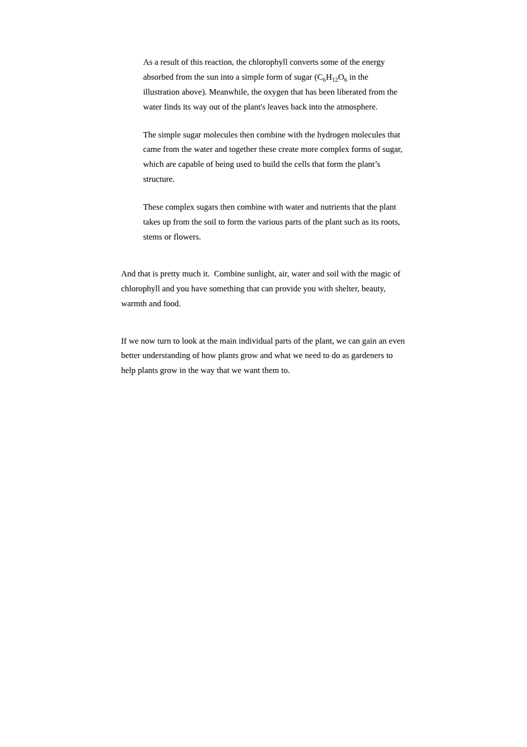As a result of this reaction, the chlorophyll converts some of the energy absorbed from the sun into a simple form of sugar (C6H12O6 in the illustration above). Meanwhile, the oxygen that has been liberated from the water finds its way out of the plant's leaves back into the atmosphere.
The simple sugar molecules then combine with the hydrogen molecules that came from the water and together these create more complex forms of sugar, which are capable of being used to build the cells that form the plant’s structure.
These complex sugars then combine with water and nutrients that the plant takes up from the soil to form the various parts of the plant such as its roots, stems or flowers.
And that is pretty much it. Combine sunlight, air, water and soil with the magic of chlorophyll and you have something that can provide you with shelter, beauty, warmth and food.
If we now turn to look at the main individual parts of the plant, we can gain an even better understanding of how plants grow and what we need to do as gardeners to help plants grow in the way that we want them to.